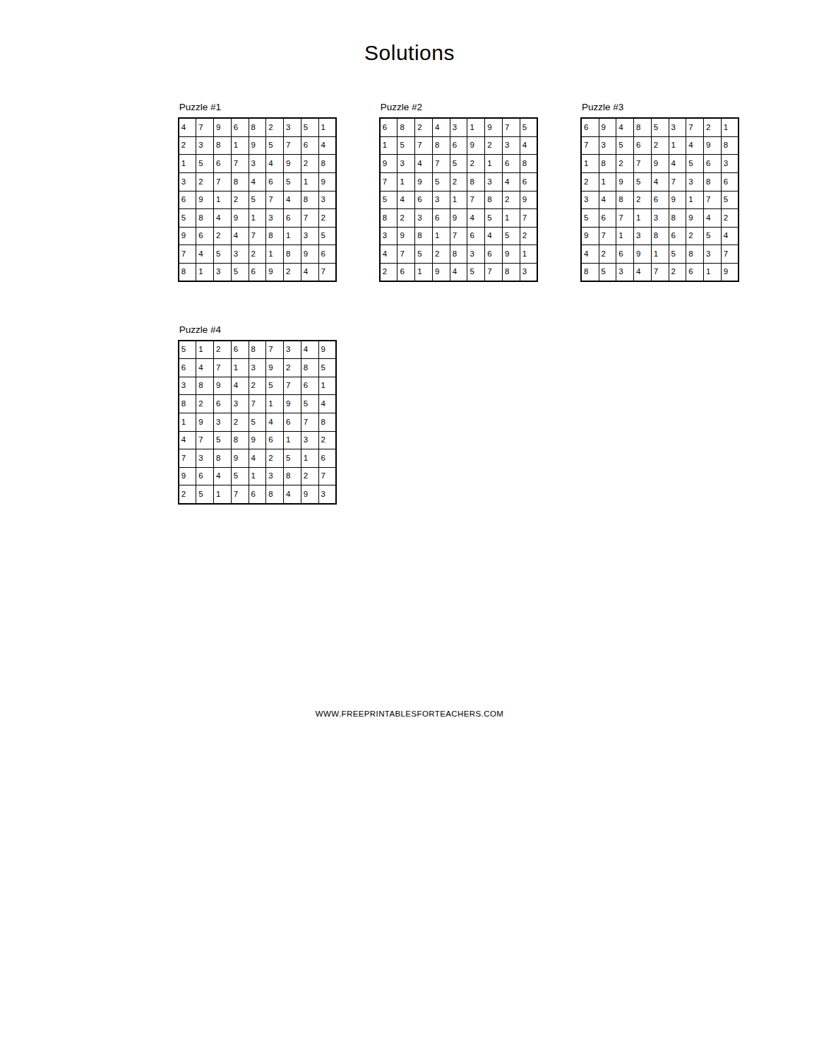Solutions
Puzzle #1
| 4 | 7 | 9 | 6 | 8 | 2 | 3 | 5 | 1 |
| 2 | 3 | 8 | 1 | 9 | 5 | 7 | 6 | 4 |
| 1 | 5 | 6 | 7 | 3 | 4 | 9 | 2 | 8 |
| 3 | 2 | 7 | 8 | 4 | 6 | 5 | 1 | 9 |
| 6 | 9 | 1 | 2 | 5 | 7 | 4 | 8 | 3 |
| 5 | 8 | 4 | 9 | 1 | 3 | 6 | 7 | 2 |
| 9 | 6 | 2 | 4 | 7 | 8 | 1 | 3 | 5 |
| 7 | 4 | 5 | 3 | 2 | 1 | 8 | 9 | 6 |
| 8 | 1 | 3 | 5 | 6 | 9 | 2 | 4 | 7 |
Puzzle #2
| 6 | 8 | 2 | 4 | 3 | 1 | 9 | 7 | 5 |
| 1 | 5 | 7 | 8 | 6 | 9 | 2 | 3 | 4 |
| 9 | 3 | 4 | 7 | 5 | 2 | 1 | 6 | 8 |
| 7 | 1 | 9 | 5 | 2 | 8 | 3 | 4 | 6 |
| 5 | 4 | 6 | 3 | 1 | 7 | 8 | 2 | 9 |
| 8 | 2 | 3 | 6 | 9 | 4 | 5 | 1 | 7 |
| 3 | 9 | 8 | 1 | 7 | 6 | 4 | 5 | 2 |
| 4 | 7 | 5 | 2 | 8 | 3 | 6 | 9 | 1 |
| 2 | 6 | 1 | 9 | 4 | 5 | 7 | 8 | 3 |
Puzzle #3
| 6 | 9 | 4 | 8 | 5 | 3 | 7 | 2 | 1 |
| 7 | 3 | 5 | 6 | 2 | 1 | 4 | 9 | 8 |
| 1 | 8 | 2 | 7 | 9 | 4 | 5 | 6 | 3 |
| 2 | 1 | 9 | 5 | 4 | 7 | 3 | 8 | 6 |
| 3 | 4 | 8 | 2 | 6 | 9 | 1 | 7 | 5 |
| 5 | 6 | 7 | 1 | 3 | 8 | 9 | 4 | 2 |
| 9 | 7 | 1 | 3 | 8 | 6 | 2 | 5 | 4 |
| 4 | 2 | 6 | 9 | 1 | 5 | 8 | 3 | 7 |
| 8 | 5 | 3 | 4 | 7 | 2 | 6 | 1 | 9 |
Puzzle #4
| 5 | 1 | 2 | 6 | 8 | 7 | 3 | 4 | 9 |
| 6 | 4 | 7 | 1 | 3 | 9 | 2 | 8 | 5 |
| 3 | 8 | 9 | 4 | 2 | 5 | 7 | 6 | 1 |
| 8 | 2 | 6 | 3 | 7 | 1 | 9 | 5 | 4 |
| 1 | 9 | 3 | 2 | 5 | 4 | 6 | 7 | 8 |
| 4 | 7 | 5 | 8 | 9 | 6 | 1 | 3 | 2 |
| 7 | 3 | 8 | 9 | 4 | 2 | 5 | 1 | 6 |
| 9 | 6 | 4 | 5 | 1 | 3 | 8 | 2 | 7 |
| 2 | 5 | 1 | 7 | 6 | 8 | 4 | 9 | 3 |
WWW.FREEPRINTABLESFORTEACHERS.COM